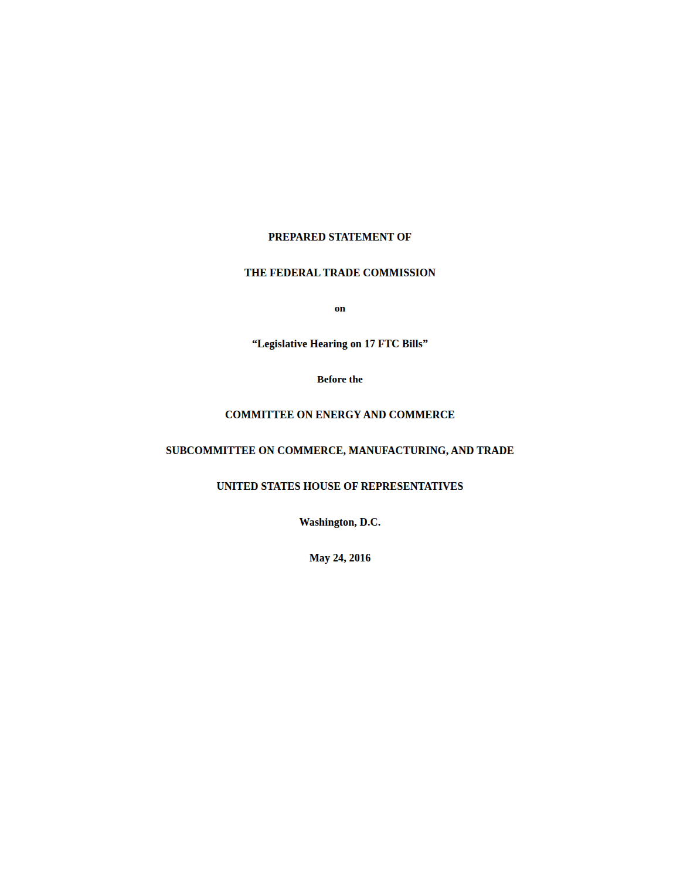PREPARED STATEMENT OF
THE FEDERAL TRADE COMMISSION
on
“Legislative Hearing on 17 FTC Bills”
Before the
COMMITTEE ON ENERGY AND COMMERCE
SUBCOMMITTEE ON COMMERCE, MANUFACTURING, AND TRADE
UNITED STATES HOUSE OF REPRESENTATIVES
Washington, D.C.
May 24, 2016